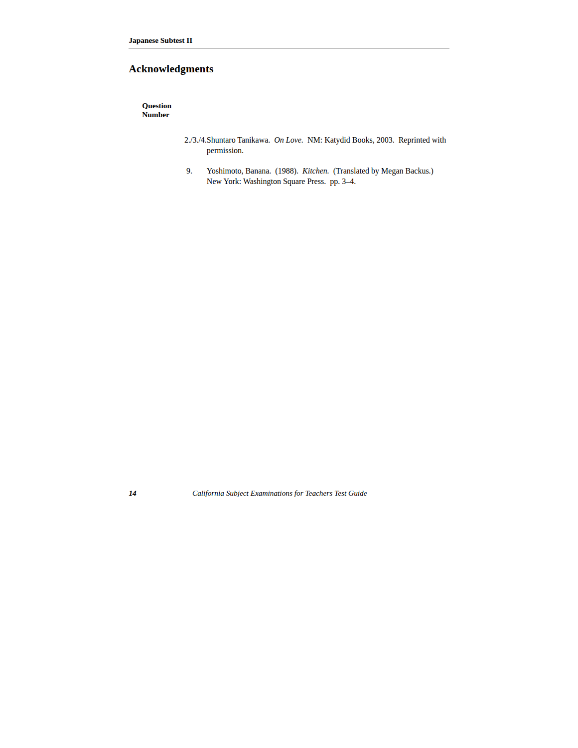Japanese Subtest II
Acknowledgments
Question
Number
| 2./3./4. | Shuntaro Tanikawa. On Love. NM: Katydid Books, 2003. Reprinted with permission. |
| 9. | Yoshimoto, Banana. (1988). Kitchen. (Translated by Megan Backus.) New York: Washington Square Press. pp. 3–4. |
14 California Subject Examinations for Teachers Test Guide